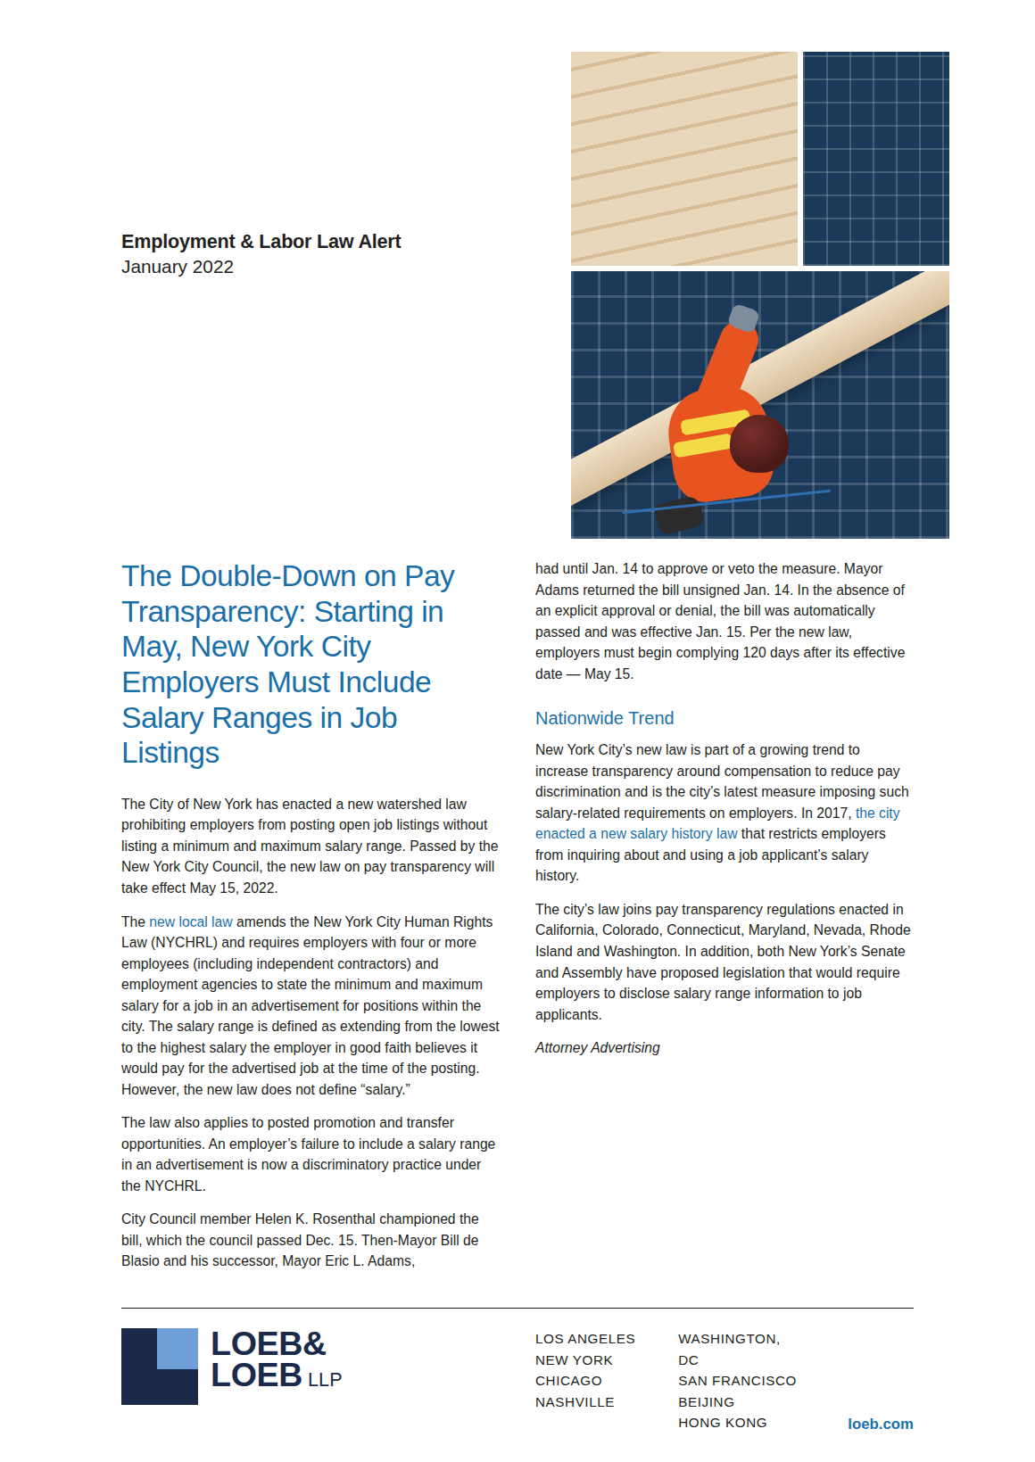Employment & Labor Law Alert
January 2022
The Double-Down on Pay Transparency: Starting in May, New York City Employers Must Include Salary Ranges in Job Listings
The City of New York has enacted a new watershed law prohibiting employers from posting open job listings without listing a minimum and maximum salary range. Passed by the New York City Council, the new law on pay transparency will take effect May 15, 2022.
The new local law amends the New York City Human Rights Law (NYCHRL) and requires employers with four or more employees (including independent contractors) and employment agencies to state the minimum and maximum salary for a job in an advertisement for positions within the city. The salary range is defined as extending from the lowest to the highest salary the employer in good faith believes it would pay for the advertised job at the time of the posting. However, the new law does not define “salary.”
The law also applies to posted promotion and transfer opportunities. An employer’s failure to include a salary range in an advertisement is now a discriminatory practice under the NYCHRL.
City Council member Helen K. Rosenthal championed the bill, which the council passed Dec. 15. Then-Mayor Bill de Blasio and his successor, Mayor Eric L. Adams,
had until Jan. 14 to approve or veto the measure. Mayor Adams returned the bill unsigned Jan. 14. In the absence of an explicit approval or denial, the bill was automatically passed and was effective Jan. 15. Per the new law, employers must begin complying 120 days after its effective date — May 15.
Nationwide Trend
New York City’s new law is part of a growing trend to increase transparency around compensation to reduce pay discrimination and is the city’s latest measure imposing such salary-related requirements on employers. In 2017, the city enacted a new salary history law that restricts employers from inquiring about and using a job applicant’s salary history.
The city’s law joins pay transparency regulations enacted in California, Colorado, Connecticut, Maryland, Nevada, Rhode Island and Washington. In addition, both New York’s Senate and Assembly have proposed legislation that would require employers to disclose salary range information to job applicants.
Attorney Advertising
LOEB& LOEBLLP
Los Angeles
New York
Chicago
Nashville
Washington, DC
San Francisco
Beijing
Hong Kong
loeb.com